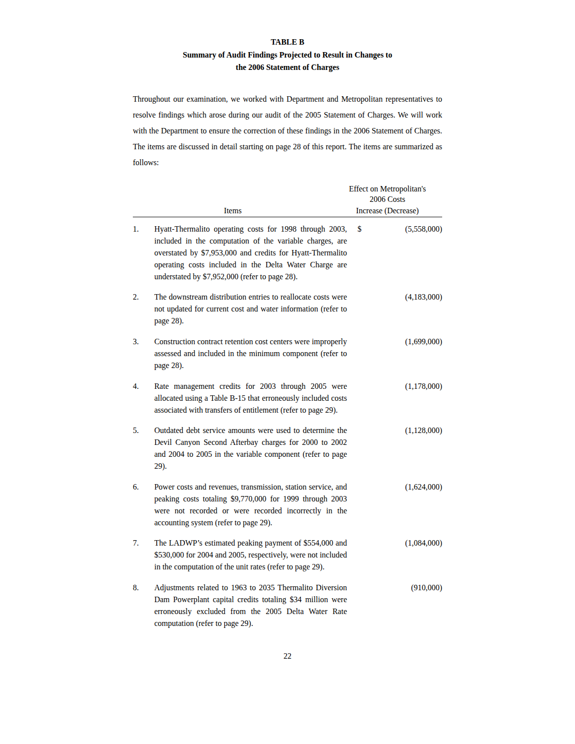TABLE B
Summary of Audit Findings Projected to Result in Changes to
the 2006 Statement of Charges
Throughout our examination, we worked with Department and Metropolitan representatives to resolve findings which arose during our audit of the 2005 Statement of Charges. We will work with the Department to ensure the correction of these findings in the 2006 Statement of Charges. The items are discussed in detail starting on page 28 of this report. The items are summarized as follows:
| | Effect on Metropolitan's 2006 Costs |
| Items | Increase (Decrease) |
| 1. | Hyatt-Thermalito operating costs for 1998 through 2003, included in the computation of the variable charges, are overstated by $7,953,000 and credits for Hyatt-Thermalito operating costs included in the Delta Water Charge are understated by $7,952,000 (refer to page 28). | $ (5,558,000) |
| 2. | The downstream distribution entries to reallocate costs were not updated for current cost and water information (refer to page 28). | (4,183,000) |
| 3. | Construction contract retention cost centers were improperly assessed and included in the minimum component (refer to page 28). | (1,699,000) |
| 4. | Rate management credits for 2003 through 2005 were allocated using a Table B-15 that erroneously included costs associated with transfers of entitlement (refer to page 29). | (1,178,000) |
| 5. | Outdated debt service amounts were used to determine the Devil Canyon Second Afterbay charges for 2000 to 2002 and 2004 to 2005 in the variable component (refer to page 29). | (1,128,000) |
| 6. | Power costs and revenues, transmission, station service, and peaking costs totaling $9,770,000 for 1999 through 2003 were not recorded or were recorded incorrectly in the accounting system (refer to page 29). | (1,624,000) |
| 7. | The LADWP’s estimated peaking payment of $554,000 and $530,000 for 2004 and 2005, respectively, were not included in the computation of the unit rates (refer to page 29). | (1,084,000) |
| 8. | Adjustments related to 1963 to 2035 Thermalito Diversion Dam Powerplant capital credits totaling $34 million were erroneously excluded from the 2005 Delta Water Rate computation (refer to page 29). | (910,000) |
22